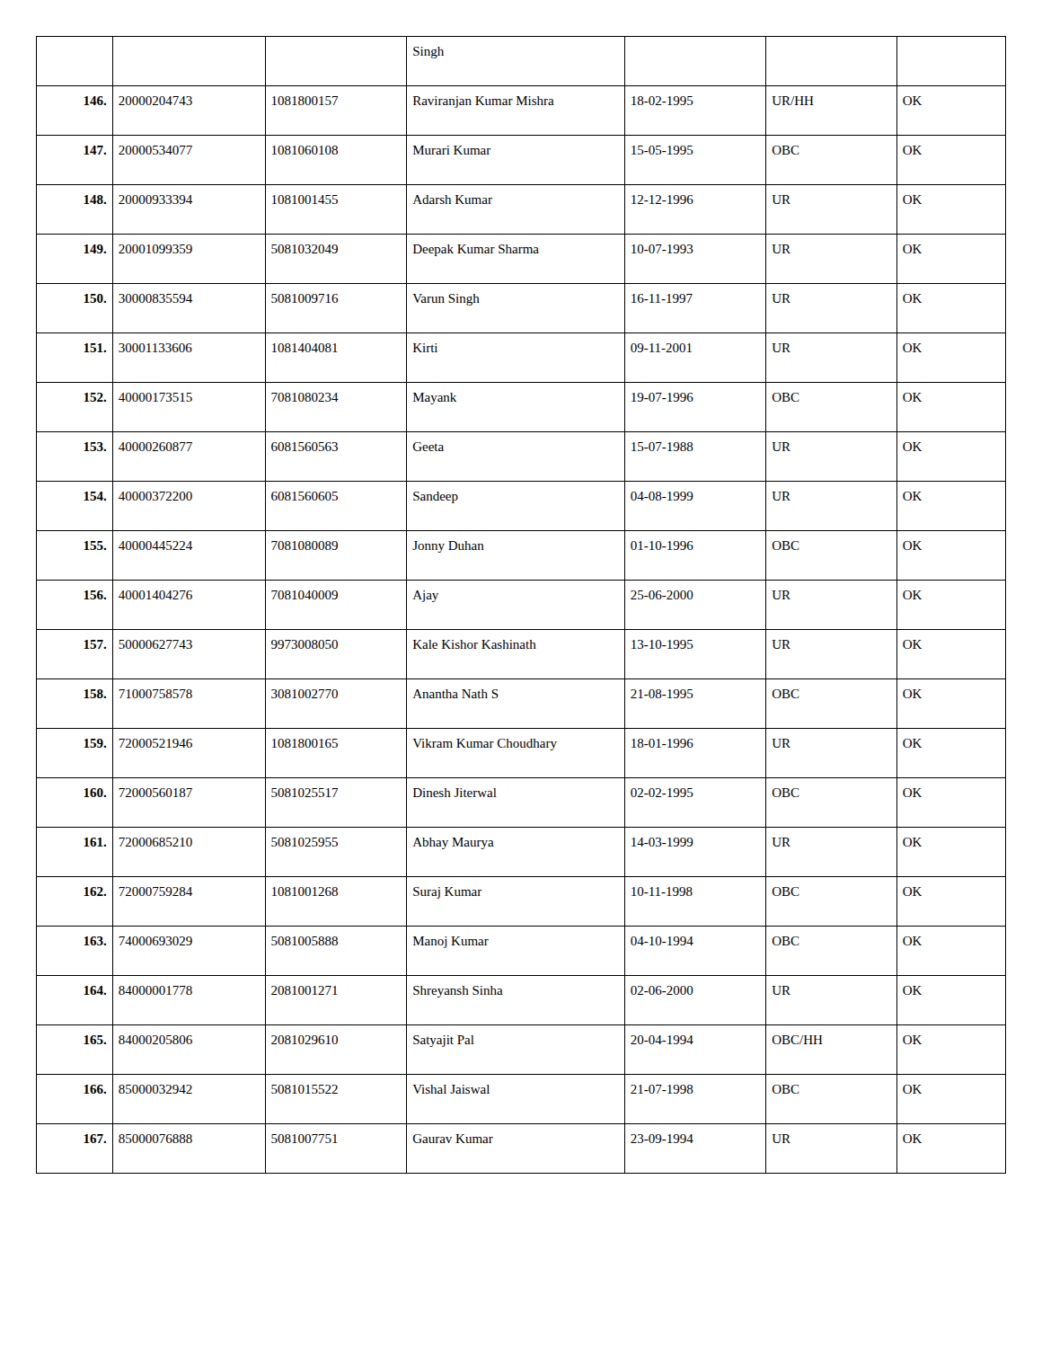| | | | Singh | | | |
| 146. | 20000204743 | 1081800157 | Raviranjan Kumar Mishra | 18-02-1995 | UR/HH | OK |
| 147. | 20000534077 | 1081060108 | Murari Kumar | 15-05-1995 | OBC | OK |
| 148. | 20000933394 | 1081001455 | Adarsh Kumar | 12-12-1996 | UR | OK |
| 149. | 20001099359 | 5081032049 | Deepak Kumar Sharma | 10-07-1993 | UR | OK |
| 150. | 30000835594 | 5081009716 | Varun Singh | 16-11-1997 | UR | OK |
| 151. | 30001133606 | 1081404081 | Kirti | 09-11-2001 | UR | OK |
| 152. | 40000173515 | 7081080234 | Mayank | 19-07-1996 | OBC | OK |
| 153. | 40000260877 | 6081560563 | Geeta | 15-07-1988 | UR | OK |
| 154. | 40000372200 | 6081560605 | Sandeep | 04-08-1999 | UR | OK |
| 155. | 40000445224 | 7081080089 | Jonny Duhan | 01-10-1996 | OBC | OK |
| 156. | 40001404276 | 7081040009 | Ajay | 25-06-2000 | UR | OK |
| 157. | 50000627743 | 9973008050 | Kale Kishor Kashinath | 13-10-1995 | UR | OK |
| 158. | 71000758578 | 3081002770 | Anantha Nath S | 21-08-1995 | OBC | OK |
| 159. | 72000521946 | 1081800165 | Vikram Kumar Choudhary | 18-01-1996 | UR | OK |
| 160. | 72000560187 | 5081025517 | Dinesh Jiterwal | 02-02-1995 | OBC | OK |
| 161. | 72000685210 | 5081025955 | Abhay Maurya | 14-03-1999 | UR | OK |
| 162. | 72000759284 | 1081001268 | Suraj Kumar | 10-11-1998 | OBC | OK |
| 163. | 74000693029 | 5081005888 | Manoj Kumar | 04-10-1994 | OBC | OK |
| 164. | 84000001778 | 2081001271 | Shreyansh Sinha | 02-06-2000 | UR | OK |
| 165. | 84000205806 | 2081029610 | Satyajit Pal | 20-04-1994 | OBC/HH | OK |
| 166. | 85000032942 | 5081015522 | Vishal Jaiswal | 21-07-1998 | OBC | OK |
| 167. | 85000076888 | 5081007751 | Gaurav Kumar | 23-09-1994 | UR | OK |